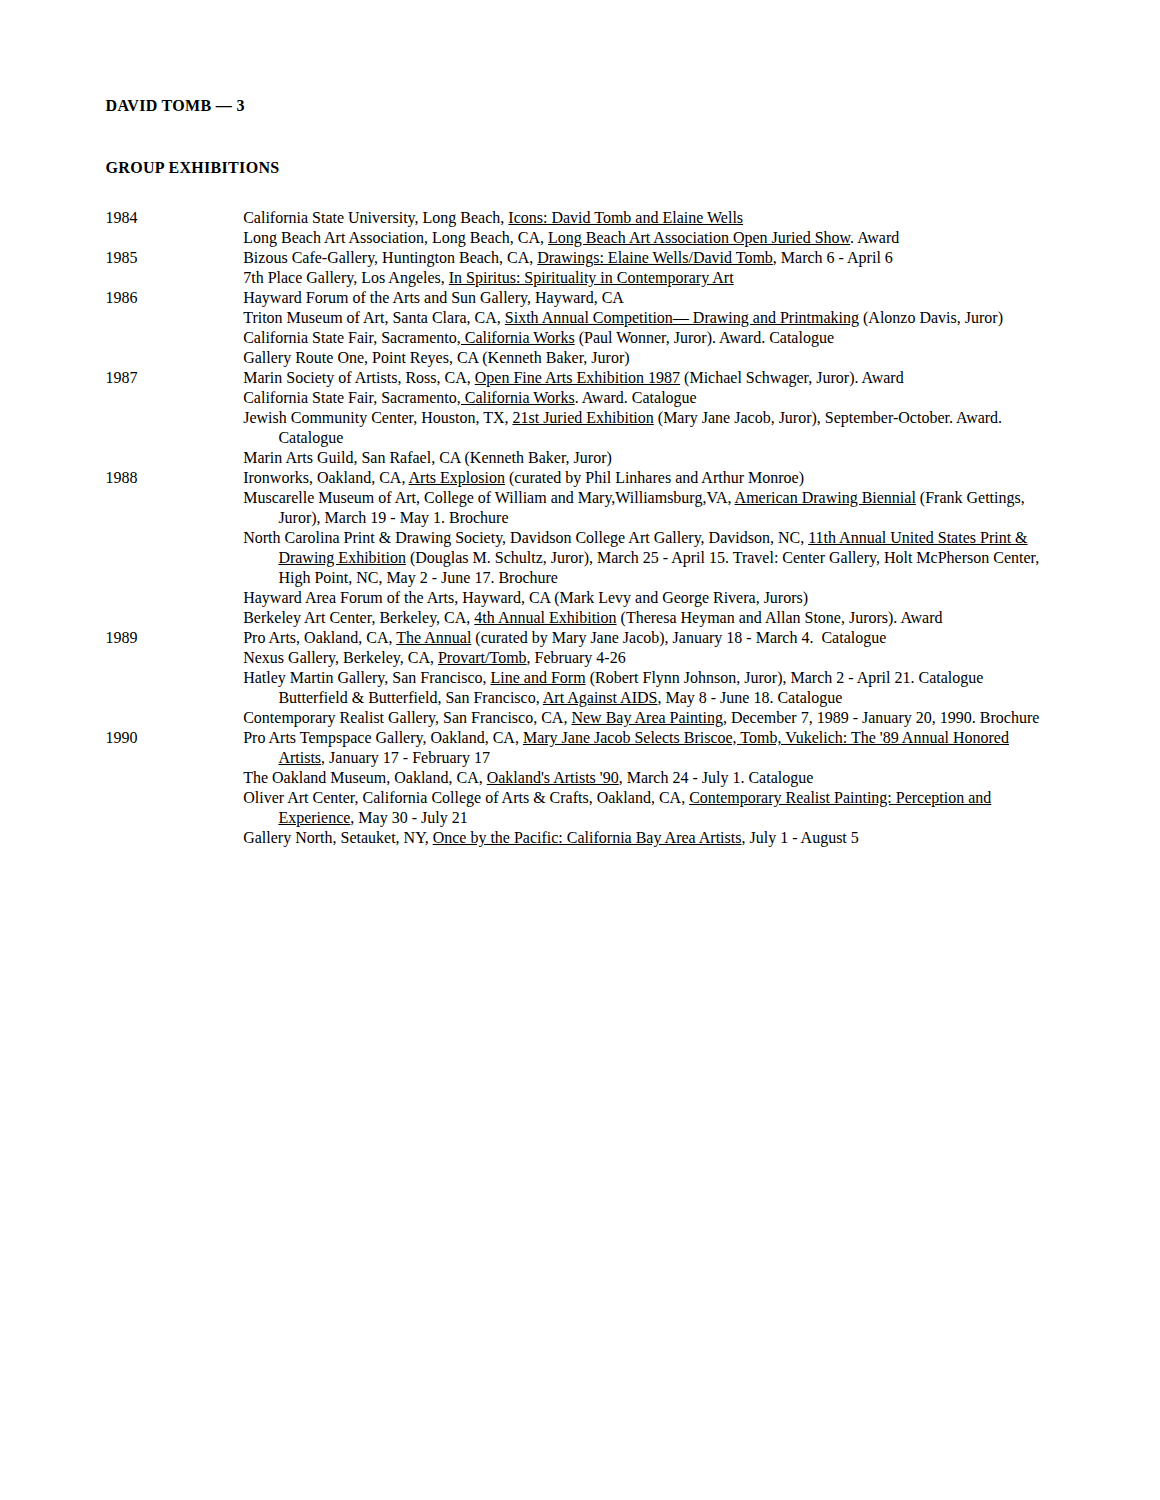DAVID TOMB — 3
GROUP EXHIBITIONS
| 1984 | California State University, Long Beach, Icons: David Tomb and Elaine Wells Long Beach Art Association, Long Beach, CA, Long Beach Art Association Open Juried Show . Award |
| 1985 | Bizous Cafe-Gallery, Huntington Beach, CA, Drawings: Elaine Wells/David Tomb , March 6 - April 6 7th Place Gallery, Los Angeles, In Spiritus: Spirituality in Contemporary Art |
| 1986 | Hayward Forum of the Arts and Sun Gallery, Hayward, CA Triton Museum of Art, Santa Clara, CA, Sixth Annual Competition— Drawing and Printmaking (Alonzo Davis, Juror) California State Fair, Sacramento , California Works (Paul Wonner, Juror). Award. Catalogue Gallery Route One, Point Reyes, CA (Kenneth Baker, Juror) |
| 1987 | Marin Society of Artists, Ross, CA, Open Fine Arts Exhibition 1987 (Michael Schwager, Juror). Award California State Fair, Sacramento , California Works . Award. Catalogue Jewish Community Center, Houston, TX, 21st Juried Exhibition (Mary Jane Jacob, Juror), September-October. Award. Catalogue Marin Arts Guild, San Rafael, CA (Kenneth Baker, Juror) |
| 1988 | Ironworks, Oakland, CA, Arts Explosion (curated by Phil Linhares and Arthur Monroe) Muscarelle Museum of Art, College of William and Mary,Williamsburg,VA, American Drawing Biennial (Frank Gettings, Juror), March 19 - May 1. Brochure North Carolina Print & Drawing Society, Davidson College Art Gallery, Davidson, NC, 11th Annual United States Print & Drawing Exhibition (Douglas M. Schultz, Juror), March 25 - April 15. Travel: Center Gallery, Holt McPherson Center, High Point, NC, May 2 - June 17. Brochure Hayward Area Forum of the Arts, Hayward, CA (Mark Levy and George Rivera, Jurors) Berkeley Art Center, Berkeley, CA, 4th Annual Exhibition (Theresa Heyman and Allan Stone, Jurors). Award |
| 1989 | Pro Arts, Oakland, CA, The Annual (curated by Mary Jane Jacob), January 18 - March 4. Catalogue Nexus Gallery, Berkeley, CA, Provart/Tomb , February 4-26 Hatley Martin Gallery, San Francisco, Line and Form (Robert Flynn Johnson, Juror), March 2 - April 21. Catalogue Butterfield & Butterfield, San Francisco, Art Against AIDS , May 8 - June 18. Catalogue Contemporary Realist Gallery, San Francisco, CA, New Bay Area Painting , December 7, 1989 - January 20, 1990. Brochure |
| 1990 | Pro Arts Tempspace Gallery, Oakland, CA, Mary Jane Jacob Selects Briscoe, Tomb, Vukelich: The '89 Annual Honored Artists , January 17 - February 17 The Oakland Museum, Oakland, CA, Oakland's Artists '90 , March 24 - July 1. Catalogue Oliver Art Center, California College of Arts & Crafts, Oakland, CA, Contemporary Realist Painting: Perception and Experience , May 30 - July 21 Gallery North, Setauket, NY, Once by the Pacific: California Bay Area Artists , July 1 - August 5 |